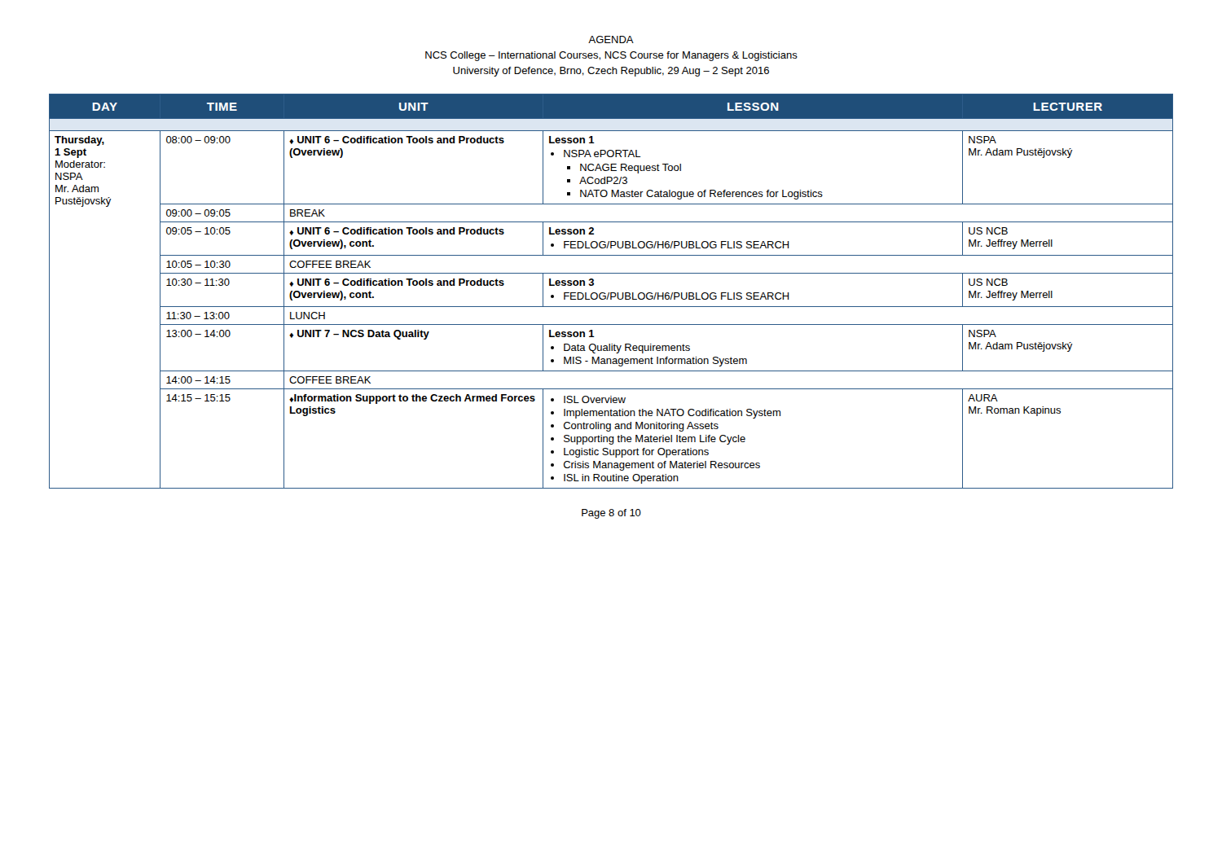AGENDA
NCS College – International Courses, NCS Course for Managers & Logisticians
University of Defence, Brno, Czech Republic, 29 Aug – 2 Sept 2016
| DAY | TIME | UNIT | LESSON | LECTURER |
| --- | --- | --- | --- | --- |
| Thursday, 1 Sept Moderator: NSPA Mr. Adam Pustějovský | 08:00 – 09:00 | ♦ UNIT 6 – Codification Tools and Products (Overview) | Lesson 1 NSPA ePORTAL NCAGE Request Tool ACodP2/3 NATO Master Catalogue of References for Logistics | NSPA Mr. Adam Pustějovský |
| 09:00 – 09:05 | BREAK |
| 09:05 – 10:05 | ♦ UNIT 6 – Codification Tools and Products (Overview), cont. | Lesson 2 FEDLOG/PUBLOG/H6/PUBLOG FLIS SEARCH | US NCB Mr. Jeffrey Merrell |
| 10:05 – 10:30 | COFFEE BREAK |
| 10:30 – 11:30 | ♦ UNIT 6 – Codification Tools and Products (Overview), cont. | Lesson 3 FEDLOG/PUBLOG/H6/PUBLOG FLIS SEARCH | US NCB Mr. Jeffrey Merrell |
| 11:30 – 13:00 | LUNCH |
| 13:00 – 14:00 | ♦ UNIT 7 – NCS Data Quality | Lesson 1 Data Quality Requirements MIS - Management Information System | NSPA Mr. Adam Pustějovský |
| 14:00 – 14:15 | COFFEE BREAK |
| 14:15 – 15:15 | ♦ Information Support to the Czech Armed Forces Logistics | ISL Overview Implementation the NATO Codification System Controling and Monitoring Assets Supporting the Materiel Item Life Cycle Logistic Support for Operations Crisis Management of Materiel Resources ISL in Routine Operation | AURA Mr. Roman Kapinus |
Page 8 of 10